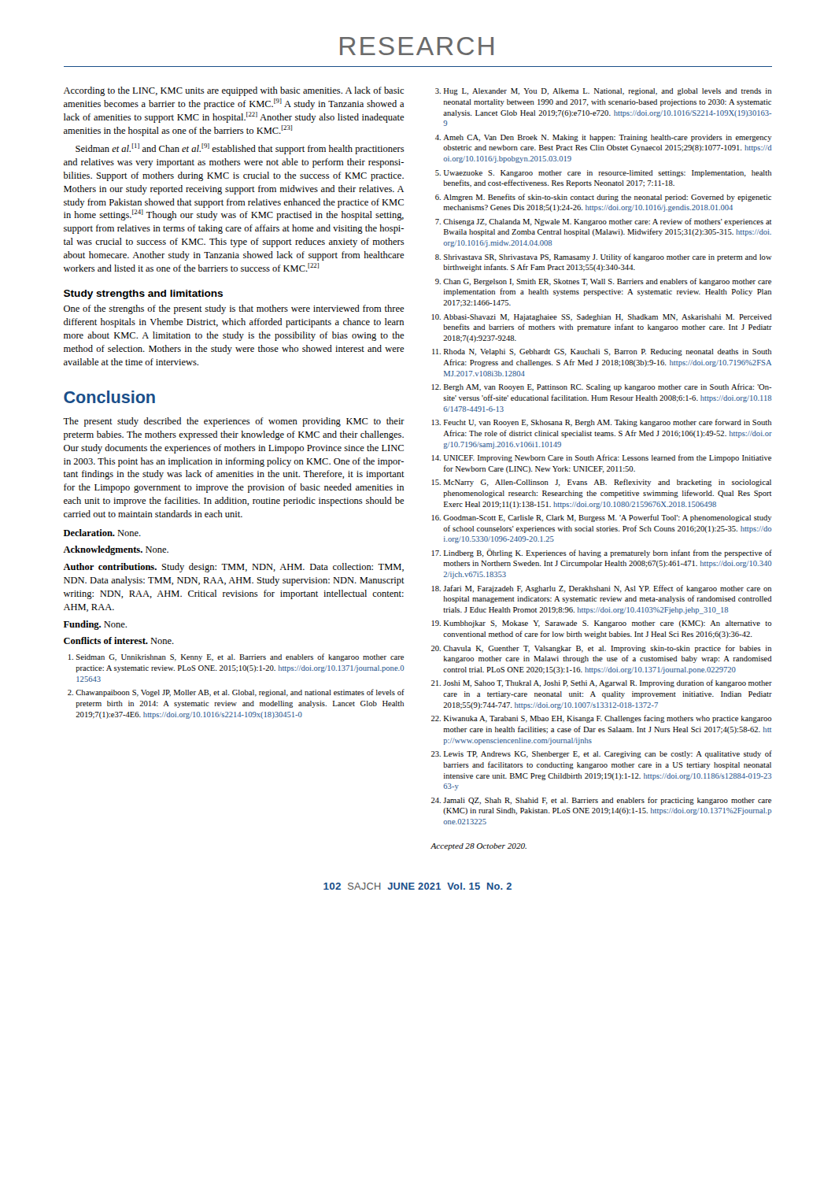RESEARCH
According to the LINC, KMC units are equipped with basic amenities. A lack of basic amenities becomes a barrier to the practice of KMC.[9] A study in Tanzania showed a lack of amenities to support KMC in hospital.[22] Another study also listed inadequate amenities in the hospital as one of the barriers to KMC.[23]
Seidman et al.[1] and Chan et al.[9] established that support from health practitioners and relatives was very important as mothers were not able to perform their responsibilities. Support of mothers during KMC is crucial to the success of KMC practice. Mothers in our study reported receiving support from midwives and their relatives. A study from Pakistan showed that support from relatives enhanced the practice of KMC in home settings.[24] Though our study was of KMC practised in the hospital setting, support from relatives in terms of taking care of affairs at home and visiting the hospital was crucial to success of KMC. This type of support reduces anxiety of mothers about homecare. Another study in Tanzania showed lack of support from healthcare workers and listed it as one of the barriers to success of KMC.[22]
Study strengths and limitations
One of the strengths of the present study is that mothers were interviewed from three different hospitals in Vhembe District, which afforded participants a chance to learn more about KMC. A limitation to the study is the possibility of bias owing to the method of selection. Mothers in the study were those who showed interest and were available at the time of interviews.
Conclusion
The present study described the experiences of women providing KMC to their preterm babies. The mothers expressed their knowledge of KMC and their challenges. Our study documents the experiences of mothers in Limpopo Province since the LINC in 2003. This point has an implication in informing policy on KMC. One of the important findings in the study was lack of amenities in the unit. Therefore, it is important for the Limpopo government to improve the provision of basic needed amenities in each unit to improve the facilities. In addition, routine periodic inspections should be carried out to maintain standards in each unit.
Declaration. None.
Acknowledgments. None.
Author contributions. Study design: TMM, NDN, AHM. Data collection: TMM, NDN. Data analysis: TMM, NDN, RAA, AHM. Study supervision: NDN. Manuscript writing: NDN, RAA, AHM. Critical revisions for important intellectual content: AHM, RAA.
Funding. None.
Conflicts of interest. None.
Seidman G, Unnikrishnan S, Kenny E, et al. Barriers and enablers of kangaroo mother care practice: A systematic review. PLoS ONE. 2015;10(5):1-20. https://doi.org/10.1371/journal.pone.0125643
Chawanpaiboon S, Vogel JP, Moller AB, et al. Global, regional, and national estimates of levels of preterm birth in 2014: A systematic review and modelling analysis. Lancet Glob Health 2019;7(1):e37-4E6. https://doi.org/10.1016/s2214-109x(18)30451-0
Hug L, Alexander M, You D, Alkema L. National, regional, and global levels and trends in neonatal mortality between 1990 and 2017, with scenario-based projections to 2030: A systematic analysis. Lancet Glob Heal 2019;7(6):e710-e720. https://doi.org/10.1016/S2214-109X(19)30163-9
Ameh CA, Van Den Broek N. Making it happen: Training health-care providers in emergency obstetric and newborn care. Best Pract Res Clin Obstet Gynaecol 2015;29(8):1077-1091. https://doi.org/10.1016/j.bpobgyn.2015.03.019
Uwaezuoke S. Kangaroo mother care in resource-limited settings: Implementation, health benefits, and cost-effectiveness. Res Reports Neonatol 2017; 7:11-18.
Almgren M. Benefits of skin-to-skin contact during the neonatal period: Governed by epigenetic mechanisms? Genes Dis 2018;5(1):24-26. https://doi.org/10.1016/j.gendis.2018.01.004
Chisenga JZ, Chalanda M, Ngwale M. Kangaroo mother care: A review of mothers' experiences at Bwaila hospital and Zomba Central hospital (Malawi). Midwifery 2015;31(2):305-315. https://doi.org/10.1016/j.midw.2014.04.008
Shrivastava SR, Shrivastava PS, Ramasamy J. Utility of kangaroo mother care in preterm and low birthweight infants. S Afr Fam Pract 2013;55(4):340-344.
Chan G, Bergelson I, Smith ER, Skotnes T, Wall S. Barriers and enablers of kangaroo mother care implementation from a health systems perspective: A systematic review. Health Policy Plan 2017;32:1466-1475.
Abbasi-Shavazi M, Hajataghaiee SS, Sadeghian H, Shadkam MN, Askarishahi M. Perceived benefits and barriers of mothers with premature infant to kangaroo mother care. Int J Pediatr 2018;7(4):9237-9248.
Rhoda N, Velaphi S, Gebhardt GS, Kauchali S, Barron P. Reducing neonatal deaths in South Africa: Progress and challenges. S Afr Med J 2018;108(3b):9-16. https://doi.org/10.7196%2FSAMJ.2017.v108i3b.12804
Bergh AM, van Rooyen E, Pattinson RC. Scaling up kangaroo mother care in South Africa: 'On-site' versus 'off-site' educational facilitation. Hum Resour Health 2008;6:1-6. https://doi.org/10.1186/1478-4491-6-13
Feucht U, van Rooyen E, Skhosana R, Bergh AM. Taking kangaroo mother care forward in South Africa: The role of district clinical specialist teams. S Afr Med J 2016;106(1):49-52. https://doi.org/10.7196/samj.2016.v106i1.10149
UNICEF. Improving Newborn Care in South Africa: Lessons learned from the Limpopo Initiative for Newborn Care (LINC). New York: UNICEF, 2011:50.
McNarry G, Allen-Collinson J, Evans AB. Reflexivity and bracketing in sociological phenomenological research: Researching the competitive swimming lifeworld. Qual Res Sport Exerc Heal 2019;11(1):138-151. https://doi.org/10.1080/2159676X.2018.1506498
Goodman-Scott E, Carlisle R, Clark M, Burgess M. 'A Powerful Tool': A phenomenological study of school counselors' experiences with social stories. Prof Sch Couns 2016;20(1):25-35. https://doi.org/10.5330/1096-2409-20.1.25
Lindberg B, Öhrling K. Experiences of having a prematurely born infant from the perspective of mothers in Northern Sweden. Int J Circumpolar Health 2008;67(5):461-471. https://doi.org/10.3402/ijch.v67i5.18353
Jafari M, Farajzadeh F, Asgharlu Z, Derakhshani N, Asl YP. Effect of kangaroo mother care on hospital management indicators: A systematic review and meta-analysis of randomised controlled trials. J Educ Health Promot 2019;8:96. https://doi.org/10.4103%2Fjehp.jehp_310_18
Kumbhojkar S, Mokase Y, Sarawade S. Kangaroo mother care (KMC): An alternative to conventional method of care for low birth weight babies. Int J Heal Sci Res 2016;6(3):36-42.
Chavula K, Guenther T, Valsangkar B, et al. Improving skin-to-skin practice for babies in kangaroo mother care in Malawi through the use of a customised baby wrap: A randomised control trial. PLoS ONE 2020;15(3):1-16. https://doi.org/10.1371/journal.pone.0229720
Joshi M, Sahoo T, Thukral A, Joshi P, Sethi A, Agarwal R. Improving duration of kangaroo mother care in a tertiary-care neonatal unit: A quality improvement initiative. Indian Pediatr 2018;55(9):744-747. https://doi.org/10.1007/s13312-018-1372-7
Kiwanuka A, Tarabani S, Mbao EH, Kisanga F. Challenges facing mothers who practice kangaroo mother care in health facilities; a case of Dar es Salaam. Int J Nurs Heal Sci 2017;4(5):58-62. http://www.opensciencenline.com/journal/ijnhs
Lewis TP, Andrews KG, Shenberger E, et al. Caregiving can be costly: A qualitative study of barriers and facilitators to conducting kangaroo mother care in a US tertiary hospital neonatal intensive care unit. BMC Preg Childbirth 2019;19(1):1-12. https://doi.org/10.1186/s12884-019-2363-y
Jamali QZ, Shah R, Shahid F, et al. Barriers and enablers for practicing kangaroo mother care (KMC) in rural Sindh, Pakistan. PLoS ONE 2019;14(6):1-15. https://doi.org/10.1371%2Fjournal.pone.0213225
Accepted 28 October 2020.
102 SAJCH JUNE 2021 Vol. 15 No. 2